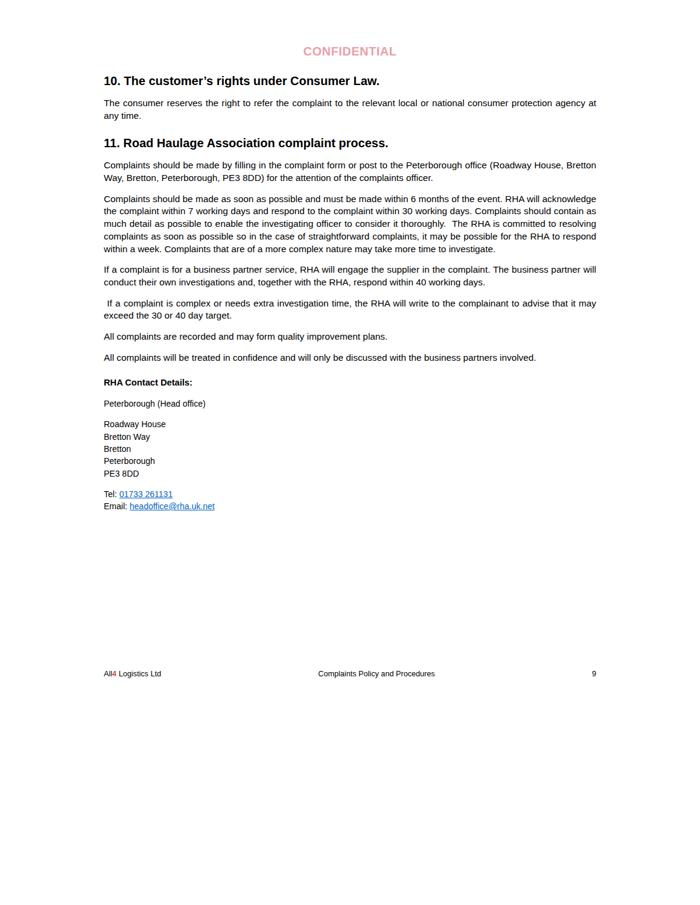CONFIDENTIAL
10. The customer’s rights under Consumer Law.
The consumer reserves the right to refer the complaint to the relevant local or national consumer protection agency at any time.
11. Road Haulage Association complaint process.
Complaints should be made by filling in the complaint form or post to the Peterborough office (Roadway House, Bretton Way, Bretton, Peterborough, PE3 8DD) for the attention of the complaints officer.
Complaints should be made as soon as possible and must be made within 6 months of the event. RHA will acknowledge the complaint within 7 working days and respond to the complaint within 30 working days. Complaints should contain as much detail as possible to enable the investigating officer to consider it thoroughly. The RHA is committed to resolving complaints as soon as possible so in the case of straightforward complaints, it may be possible for the RHA to respond within a week. Complaints that are of a more complex nature may take more time to investigate.
If a complaint is for a business partner service, RHA will engage the supplier in the complaint. The business partner will conduct their own investigations and, together with the RHA, respond within 40 working days.
If a complaint is complex or needs extra investigation time, the RHA will write to the complainant to advise that it may exceed the 30 or 40 day target.
All complaints are recorded and may form quality improvement plans.
All complaints will be treated in confidence and will only be discussed with the business partners involved.
RHA Contact Details:
Peterborough (Head office)
Roadway House
Bretton Way
Bretton
Peterborough
PE3 8DD
Tel: 01733 261131
Email: headoffice@rha.uk.net
All4 Logistics Ltd
Complaints Policy and Procedures
9